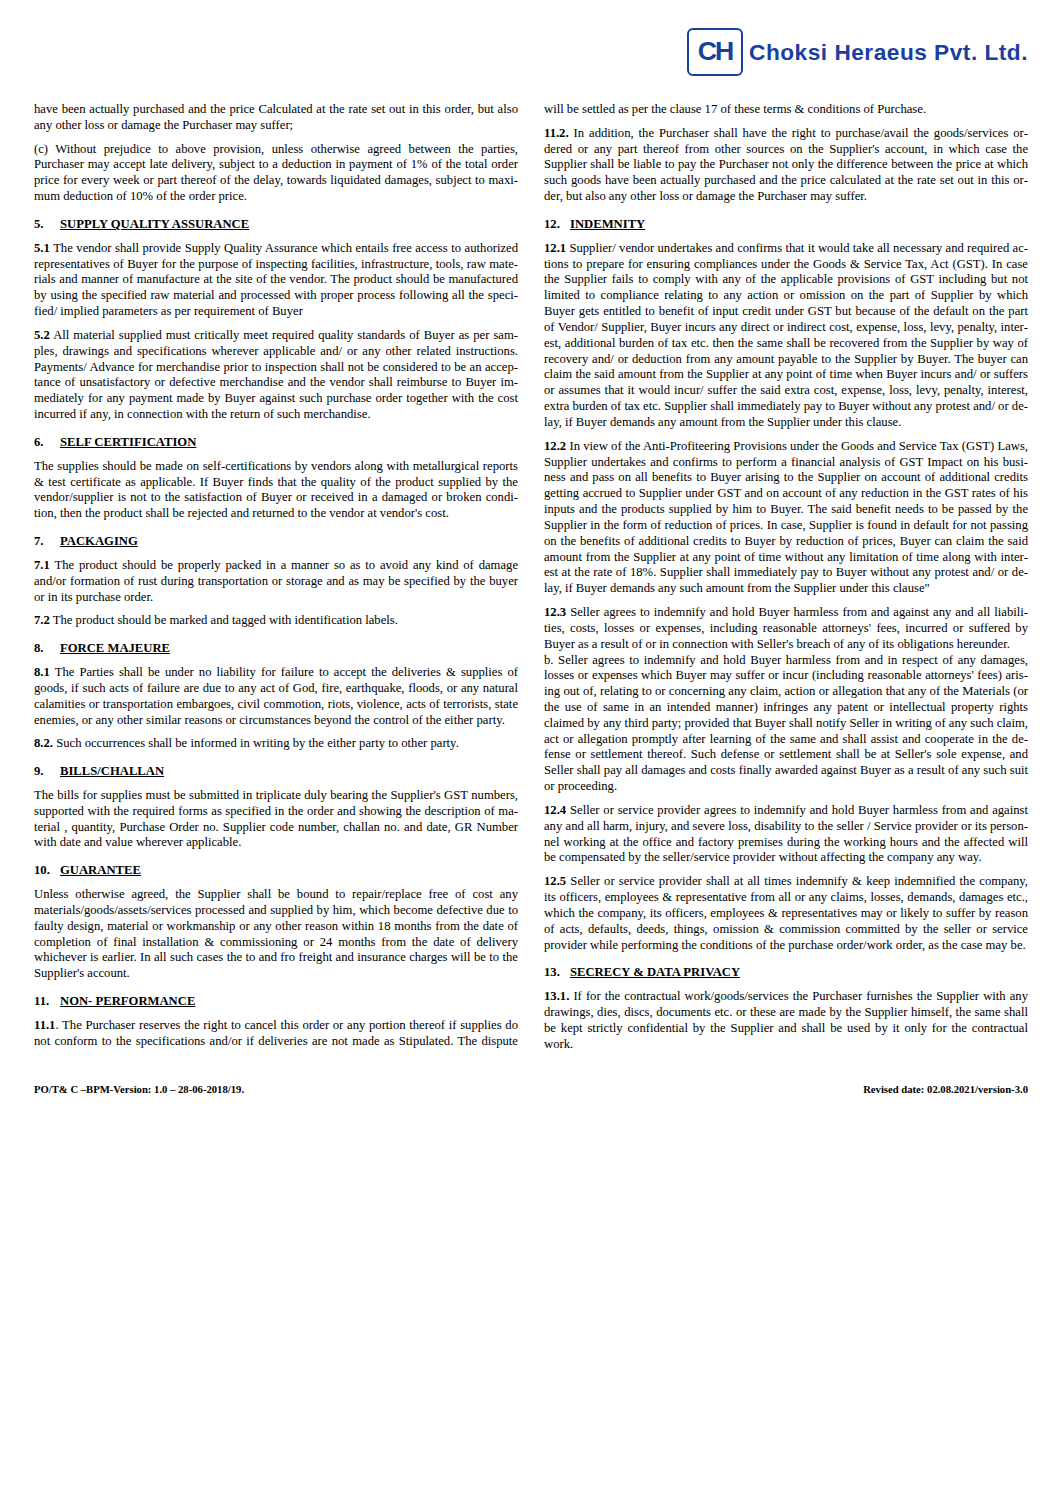CH Choksi Heraeus Pvt. Ltd.
have been actually purchased and the price Calculated at the rate set out in this order, but also any other loss or damage the Purchaser may suffer;
(c) Without prejudice to above provision, unless otherwise agreed between the parties, Purchaser may accept late delivery, subject to a deduction in payment of 1% of the total order price for every week or part thereof of the delay, towards liquidated damages, subject to maximum deduction of 10% of the order price.
5. SUPPLY QUALITY ASSURANCE
5.1 The vendor shall provide Supply Quality Assurance which entails free access to authorized representatives of Buyer for the purpose of inspecting facilities, infrastructure, tools, raw materials and manner of manufacture at the site of the vendor. The product should be manufactured by using the specified raw material and processed with proper process following all the specified/ implied parameters as per requirement of Buyer
5.2 All material supplied must critically meet required quality standards of Buyer as per samples, drawings and specifications wherever applicable and/ or any other related instructions. Payments/ Advance for merchandise prior to inspection shall not be considered to be an acceptance of unsatisfactory or defective merchandise and the vendor shall reimburse to Buyer immediately for any payment made by Buyer against such purchase order together with the cost incurred if any, in connection with the return of such merchandise.
6. SELF CERTIFICATION
The supplies should be made on self-certifications by vendors along with metallurgical reports & test certificate as applicable. If Buyer finds that the quality of the product supplied by the vendor/supplier is not to the satisfaction of Buyer or received in a damaged or broken condition, then the product shall be rejected and returned to the vendor at vendor's cost.
7. PACKAGING
7.1 The product should be properly packed in a manner so as to avoid any kind of damage and/or formation of rust during transportation or storage and as may be specified by the buyer or in its purchase order.
7.2 The product should be marked and tagged with identification labels.
8. FORCE MAJEURE
8.1 The Parties shall be under no liability for failure to accept the deliveries & supplies of goods, if such acts of failure are due to any act of God, fire, earthquake, floods, or any natural calamities or transportation embargoes, civil commotion, riots, violence, acts of terrorists, state enemies, or any other similar reasons or circumstances beyond the control of the either party.
8.2. Such occurrences shall be informed in writing by the either party to other party.
9. BILLS/CHALLAN
The bills for supplies must be submitted in triplicate duly bearing the Supplier's GST numbers, supported with the required forms as specified in the order and showing the description of material , quantity, Purchase Order no. Supplier code number, challan no. and date, GR Number with date and value wherever applicable.
10. GUARANTEE
Unless otherwise agreed, the Supplier shall be bound to repair/replace free of cost any materials/goods/assets/services processed and supplied by him, which become defective due to faulty design, material or workmanship or any other reason within 18 months from the date of completion of final installation & commissioning or 24 months from the date of delivery whichever is earlier. In all such cases the to and fro freight and insurance charges will be to the Supplier's account.
11. NON- PERFORMANCE
11.1. The Purchaser reserves the right to cancel this order or any portion thereof if supplies do not conform to the specifications and/or if deliveries are not made as Stipulated. The dispute will be settled as per the clause 17 of these terms & conditions of Purchase.
11.2. In addition, the Purchaser shall have the right to purchase/avail the goods/services ordered or any part thereof from other sources on the Supplier's account, in which case the Supplier shall be liable to pay the Purchaser not only the difference between the price at which such goods have been actually purchased and the price calculated at the rate set out in this order, but also any other loss or damage the Purchaser may suffer.
12. INDEMNITY
12.1 Supplier/ vendor undertakes and confirms that it would take all necessary and required actions to prepare for ensuring compliances under the Goods & Service Tax, Act (GST). In case the Supplier fails to comply with any of the applicable provisions of GST including but not limited to compliance relating to any action or omission on the part of Supplier by which Buyer gets entitled to benefit of input credit under GST but because of the default on the part of Vendor/ Supplier, Buyer incurs any direct or indirect cost, expense, loss, levy, penalty, interest, additional burden of tax etc. then the same shall be recovered from the Supplier by way of recovery and/ or deduction from any amount payable to the Supplier by Buyer. The buyer can claim the said amount from the Supplier at any point of time when Buyer incurs and/ or suffers or assumes that it would incur/ suffer the said extra cost, expense, loss, levy, penalty, interest, extra burden of tax etc. Supplier shall immediately pay to Buyer without any protest and/ or delay, if Buyer demands any amount from the Supplier under this clause.
12.2 In view of the Anti-Profiteering Provisions under the Goods and Service Tax (GST) Laws, Supplier undertakes and confirms to perform a financial analysis of GST Impact on his business and pass on all benefits to Buyer arising to the Supplier on account of additional credits getting accrued to Supplier under GST and on account of any reduction in the GST rates of his inputs and the products supplied by him to Buyer. The said benefit needs to be passed by the Supplier in the form of reduction of prices. In case, Supplier is found in default for not passing on the benefits of additional credits to Buyer by reduction of prices, Buyer can claim the said amount from the Supplier at any point of time without any limitation of time along with interest at the rate of 18%. Supplier shall immediately pay to Buyer without any protest and/ or delay, if Buyer demands any such amount from the Supplier under this clause"
12.3 Seller agrees to indemnify and hold Buyer harmless from and against any and all liabilities, costs, losses or expenses, including reasonable attorneys' fees, incurred or suffered by Buyer as a result of or in connection with Seller's breach of any of its obligations hereunder.
b. Seller agrees to indemnify and hold Buyer harmless from and in respect of any damages, losses or expenses which Buyer may suffer or incur (including reasonable attorneys' fees) arising out of, relating to or concerning any claim, action or allegation that any of the Materials (or the use of same in an intended manner) infringes any patent or intellectual property rights claimed by any third party; provided that Buyer shall notify Seller in writing of any such claim, act or allegation promptly after learning of the same and shall assist and cooperate in the defense or settlement thereof. Such defense or settlement shall be at Seller's sole expense, and Seller shall pay all damages and costs finally awarded against Buyer as a result of any such suit or proceeding.
12.4 Seller or service provider agrees to indemnify and hold Buyer harmless from and against any and all harm, injury, and severe loss, disability to the seller / Service provider or its personnel working at the office and factory premises during the working hours and the affected will be compensated by the seller/service provider without affecting the company any way.
12.5 Seller or service provider shall at all times indemnify & keep indemnified the company, its officers, employees & representative from all or any claims, losses, demands, damages etc., which the company, its officers, employees & representatives may or likely to suffer by reason of acts, defaults, deeds, things, omission & commission committed by the seller or service provider while performing the conditions of the purchase order/work order, as the case may be.
13. SECRECY & DATA PRIVACY
13.1. If for the contractual work/goods/services the Purchaser furnishes the Supplier with any drawings, dies, discs, documents etc. or these are made by the Supplier himself, the same shall be kept strictly confidential by the Supplier and shall be used by it only for the contractual work.
PO/T& C –BPM-Version: 1.0 – 28-06-2018/19.
Revised date: 02.08.2021/version-3.0